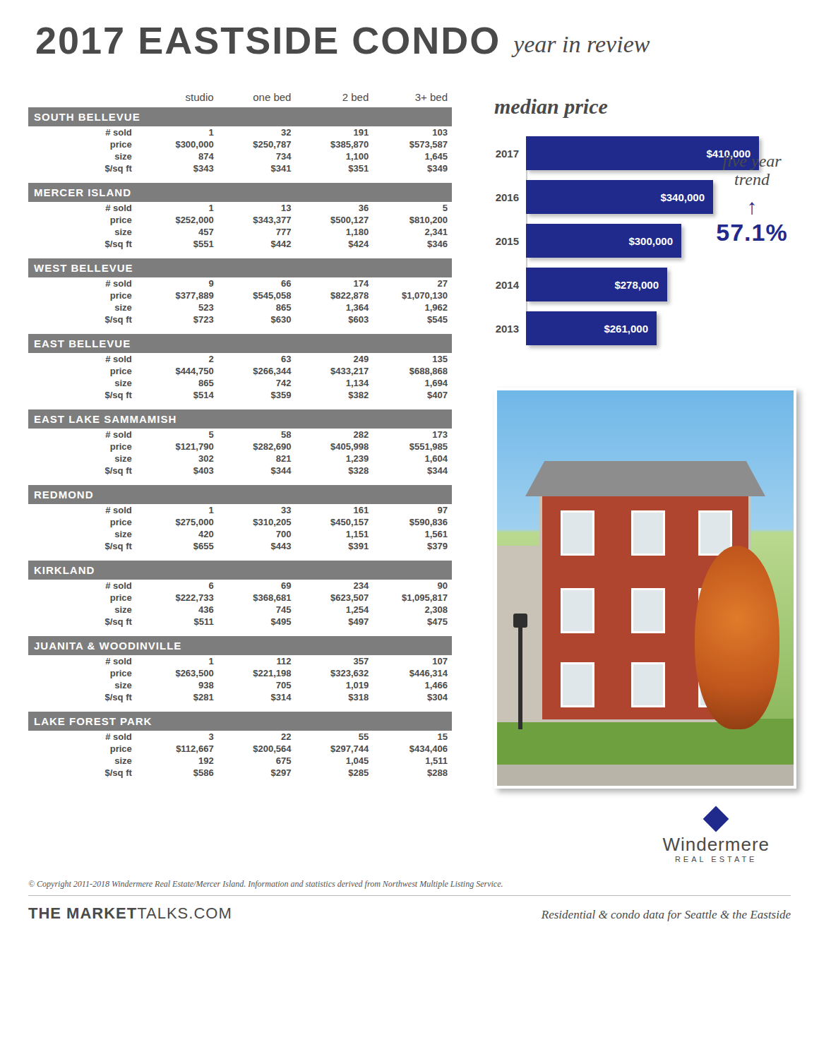2017 EASTSIDE CONDO
year in review
| | studio | one bed | 2 bed | 3+ bed |
| --- | --- | --- | --- | --- |
| SOUTH BELLEVUE |
| # sold | 1 | 32 | 191 | 103 |
| price | $300,000 | $250,787 | $385,870 | $573,587 |
| size | 874 | 734 | 1,100 | 1,645 |
| $/sq ft | $343 | $341 | $351 | $349 |
| MERCER ISLAND |
| # sold | 1 | 13 | 36 | 5 |
| price | $252,000 | $343,377 | $500,127 | $810,200 |
| size | 457 | 777 | 1,180 | 2,341 |
| $/sq ft | $551 | $442 | $424 | $346 |
| WEST BELLEVUE |
| # sold | 9 | 66 | 174 | 27 |
| price | $377,889 | $545,058 | $822,878 | $1,070,130 |
| size | 523 | 865 | 1,364 | 1,962 |
| $/sq ft | $723 | $630 | $603 | $545 |
| EAST BELLEVUE |
| # sold | 2 | 63 | 249 | 135 |
| price | $444,750 | $266,344 | $433,217 | $688,868 |
| size | 865 | 742 | 1,134 | 1,694 |
| $/sq ft | $514 | $359 | $382 | $407 |
| EAST LAKE SAMMAMISH |
| # sold | 5 | 58 | 282 | 173 |
| price | $121,790 | $282,690 | $405,998 | $551,985 |
| size | 302 | 821 | 1,239 | 1,604 |
| $/sq ft | $403 | $344 | $328 | $344 |
| REDMOND |
| # sold | 1 | 33 | 161 | 97 |
| price | $275,000 | $310,205 | $450,157 | $590,836 |
| size | 420 | 700 | 1,151 | 1,561 |
| $/sq ft | $655 | $443 | $391 | $379 |
| KIRKLAND |
| # sold | 6 | 69 | 234 | 90 |
| price | $222,733 | $368,681 | $623,507 | $1,095,817 |
| size | 436 | 745 | 1,254 | 2,308 |
| $/sq ft | $511 | $495 | $497 | $475 |
| JUANITA & WOODINVILLE |
| # sold | 1 | 112 | 357 | 107 |
| price | $263,500 | $221,198 | $323,632 | $446,314 |
| size | 938 | 705 | 1,019 | 1,466 |
| $/sq ft | $281 | $314 | $318 | $304 |
| LAKE FOREST PARK |
| # sold | 3 | 22 | 55 | 15 |
| price | $112,667 | $200,564 | $297,744 | $434,406 |
| size | 192 | 675 | 1,045 | 1,511 |
| $/sq ft | $586 | $297 | $285 | $288 |
median price
2017
$410,000
2016
$340,000
2015
$300,000
2014
$278,000
2013
$261,000
five year
trend
↑
57.1%
Windermere
REAL ESTATE
© Copyright 2011-2018 Windermere Real Estate/Mercer Island. Information and statistics derived from Northwest Multiple Listing Service.
THE MARKETTALKS.COM
Residential & condo data for Seattle & the Eastside